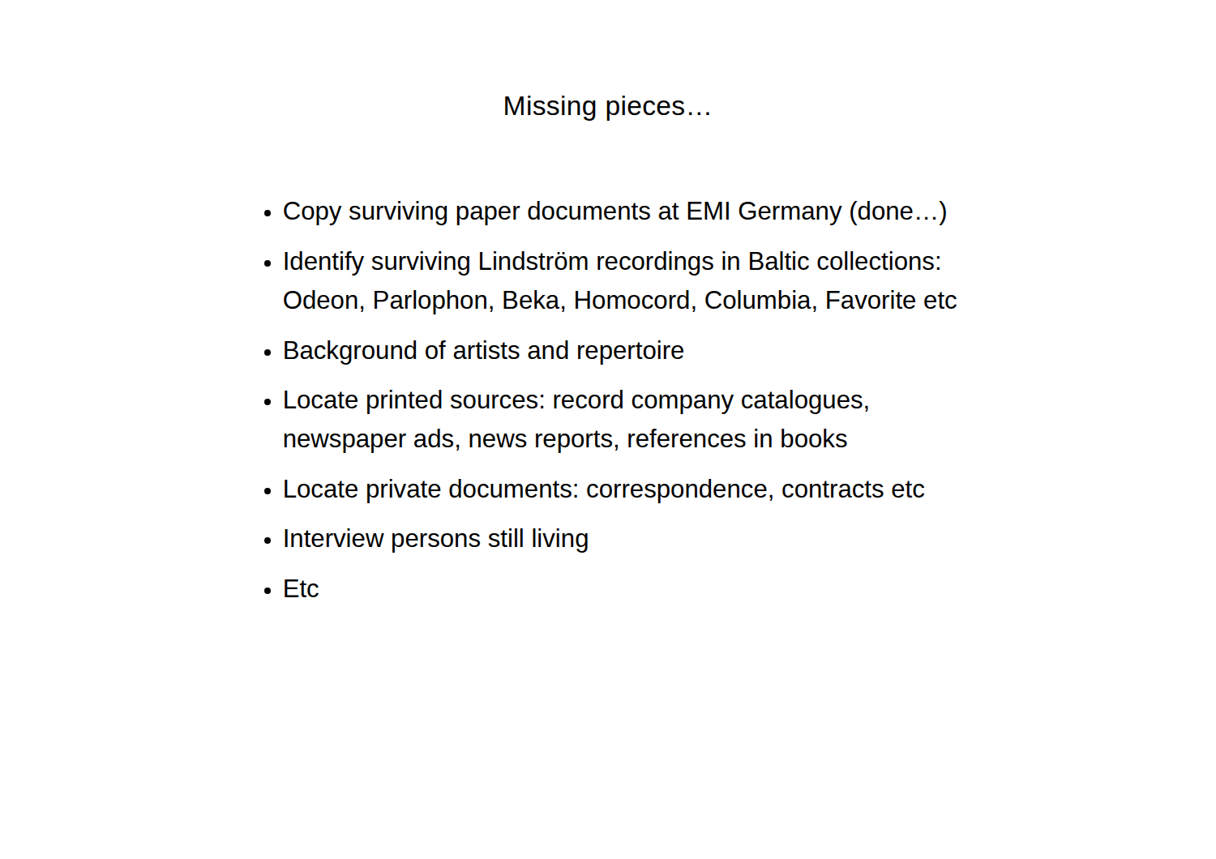Missing pieces…
Copy surviving paper documents at EMI Germany (done…)
Identify surviving Lindström recordings in Baltic collections: Odeon, Parlophon, Beka, Homocord, Columbia, Favorite etc
Background of artists and repertoire
Locate printed sources: record company catalogues, newspaper ads, news reports, references in books
Locate private documents: correspondence, contracts etc
Interview persons still living
Etc